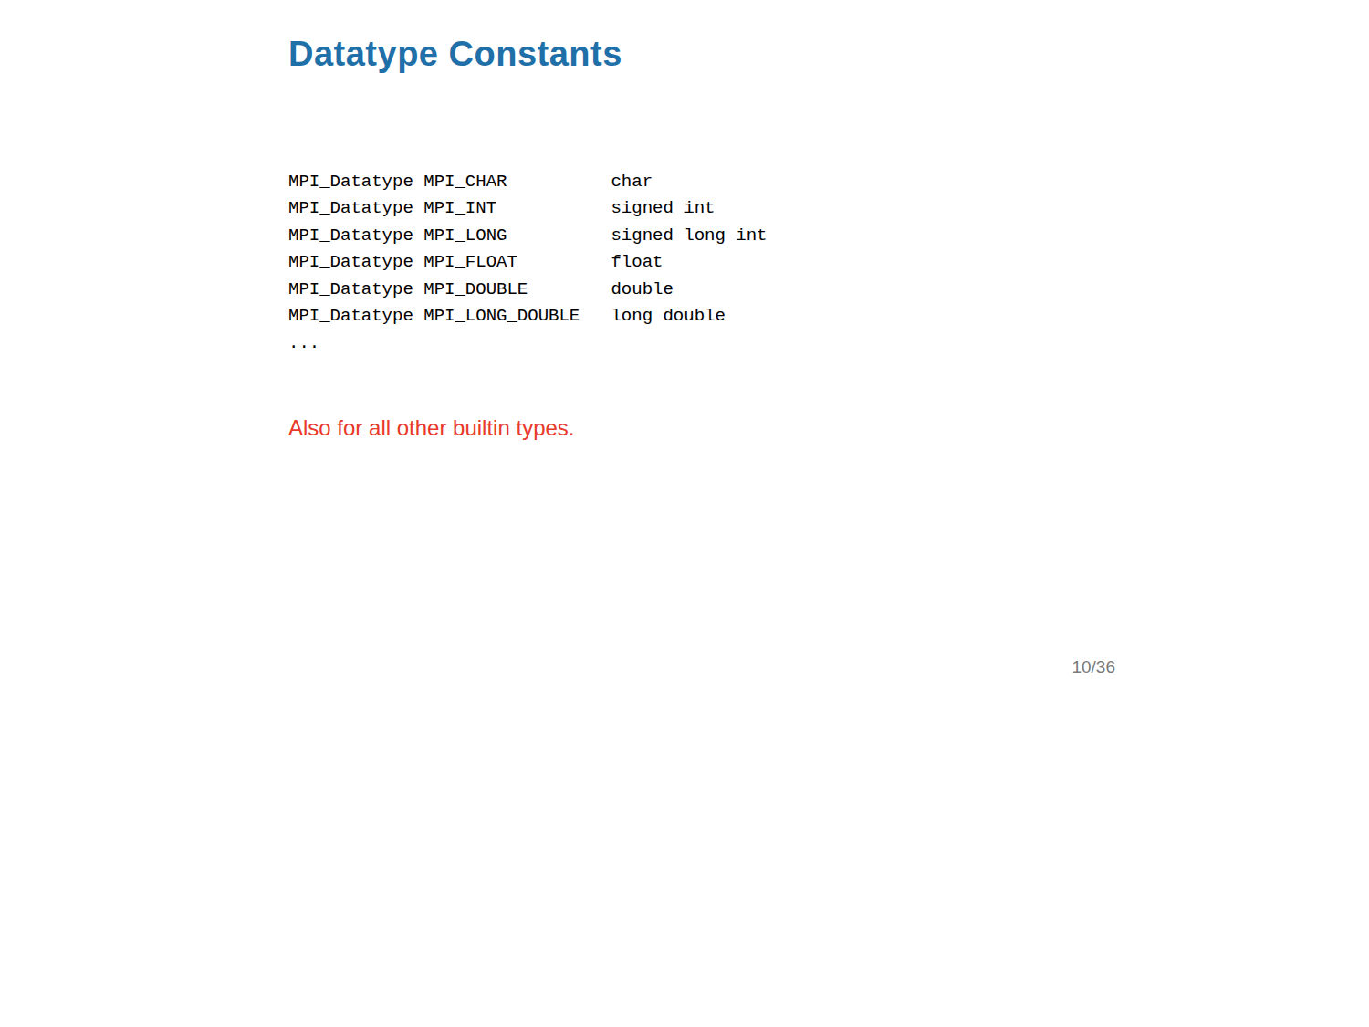Datatype Constants
MPI_Datatype MPI_CHAR char MPI_Datatype MPI_INT signed int MPI_Datatype MPI_LONG signed long int MPI_Datatype MPI_FLOAT float MPI_Datatype MPI_DOUBLE double MPI_Datatype MPI_LONG_DOUBLE long double ...
Also for all other builtin types.
10/36